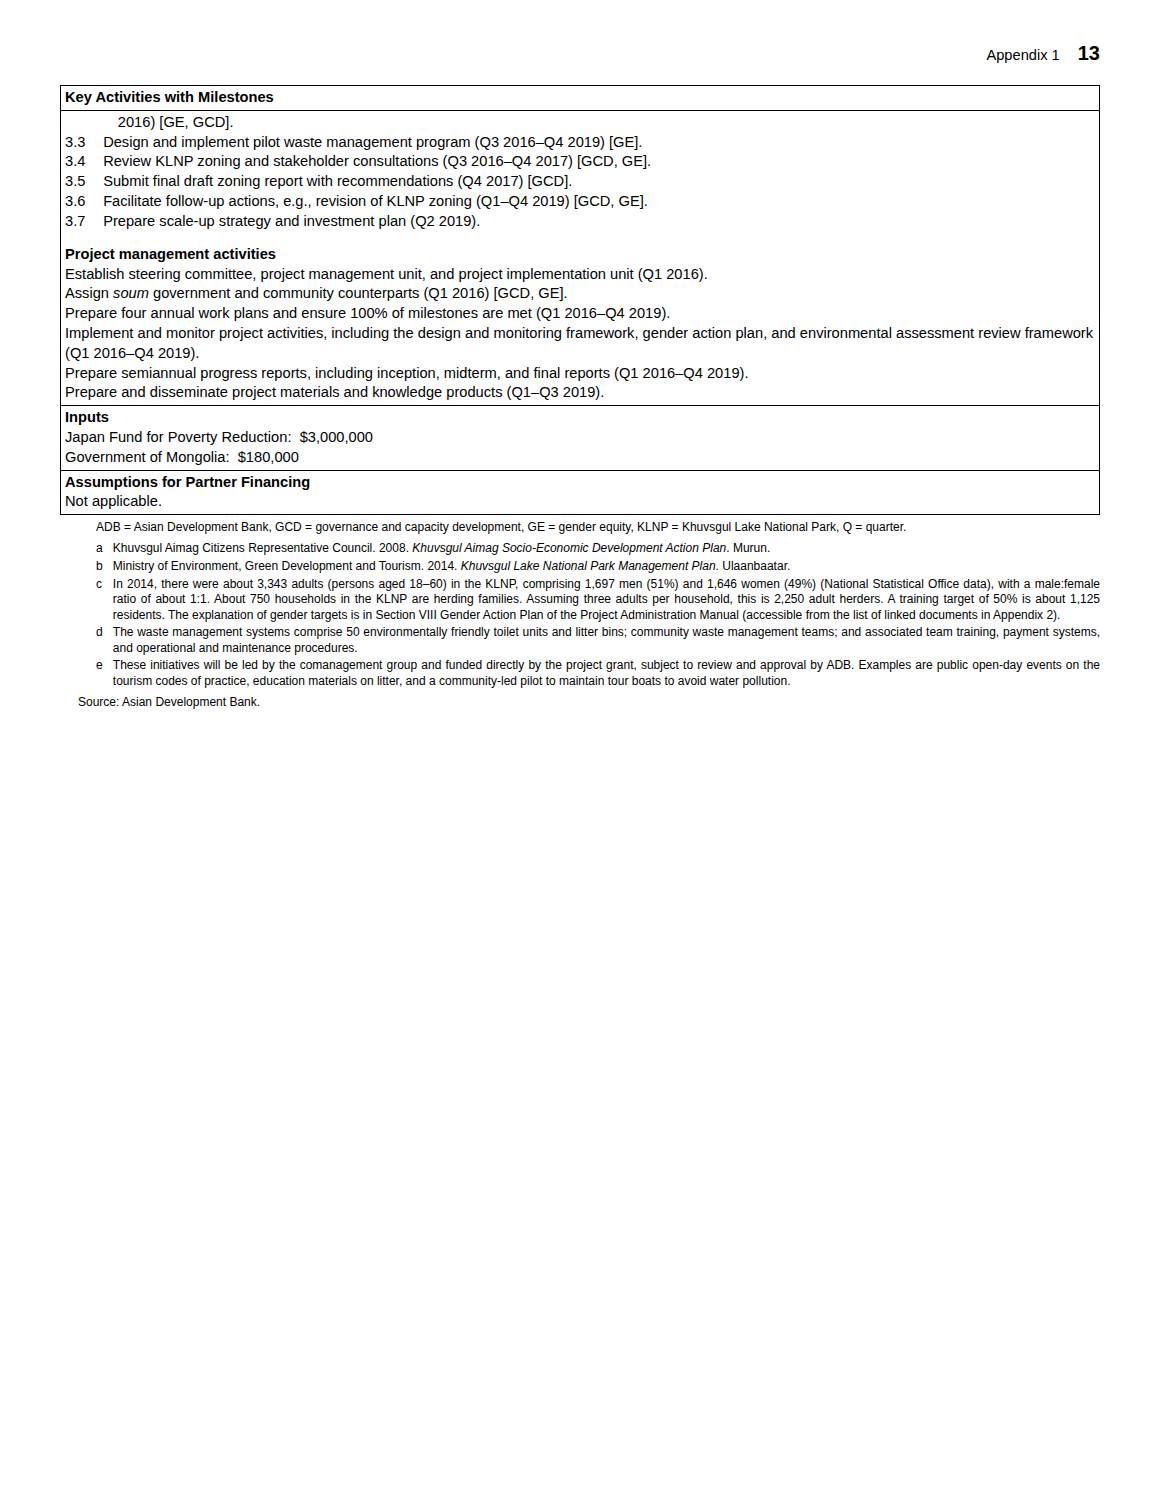Appendix 113
| Key Activities with Milestones |
| 2016) [GE, GCD]. 3.3 Design and implement pilot waste management program (Q3 2016–Q4 2019) [GE]. 3.4 Review KLNP zoning and stakeholder consultations (Q3 2016–Q4 2017) [GCD, GE]. 3.5 Submit final draft zoning report with recommendations (Q4 2017) [GCD]. 3.6 Facilitate follow-up actions, e.g., revision of KLNP zoning (Q1–Q4 2019) [GCD, GE]. 3.7 Prepare scale-up strategy and investment plan (Q2 2019). Project management activities Establish steering committee, project management unit, and project implementation unit (Q1 2016). Assign soum government and community counterparts (Q1 2016) [GCD, GE]. Prepare four annual work plans and ensure 100% of milestones are met (Q1 2016–Q4 2019). Implement and monitor project activities, including the design and monitoring framework, gender action plan, and environmental assessment review framework (Q1 2016–Q4 2019). Prepare semiannual progress reports, including inception, midterm, and final reports (Q1 2016–Q4 2019). Prepare and disseminate project materials and knowledge products (Q1–Q3 2019). |
| Inputs Japan Fund for Poverty Reduction: $3,000,000 Government of Mongolia: $180,000 |
| Assumptions for Partner Financing Not applicable. |
ADB = Asian Development Bank, GCD = governance and capacity development, GE = gender equity, KLNP = Khuvsgul Lake National Park, Q = quarter.
a Khuvsgul Aimag Citizens Representative Council. 2008. Khuvsgul Aimag Socio-Economic Development Action Plan. Murun.
b Ministry of Environment, Green Development and Tourism. 2014. Khuvsgul Lake National Park Management Plan. Ulaanbaatar.
c In 2014, there were about 3,343 adults (persons aged 18–60) in the KLNP, comprising 1,697 men (51%) and 1,646 women (49%) (National Statistical Office data), with a male:female ratio of about 1:1. About 750 households in the KLNP are herding families. Assuming three adults per household, this is 2,250 adult herders. A training target of 50% is about 1,125 residents. The explanation of gender targets is in Section VIII Gender Action Plan of the Project Administration Manual (accessible from the list of linked documents in Appendix 2).
d The waste management systems comprise 50 environmentally friendly toilet units and litter bins; community waste management teams; and associated team training, payment systems, and operational and maintenance procedures.
e These initiatives will be led by the comanagement group and funded directly by the project grant, subject to review and approval by ADB. Examples are public open-day events on the tourism codes of practice, education materials on litter, and a community-led pilot to maintain tour boats to avoid water pollution.
Source: Asian Development Bank.